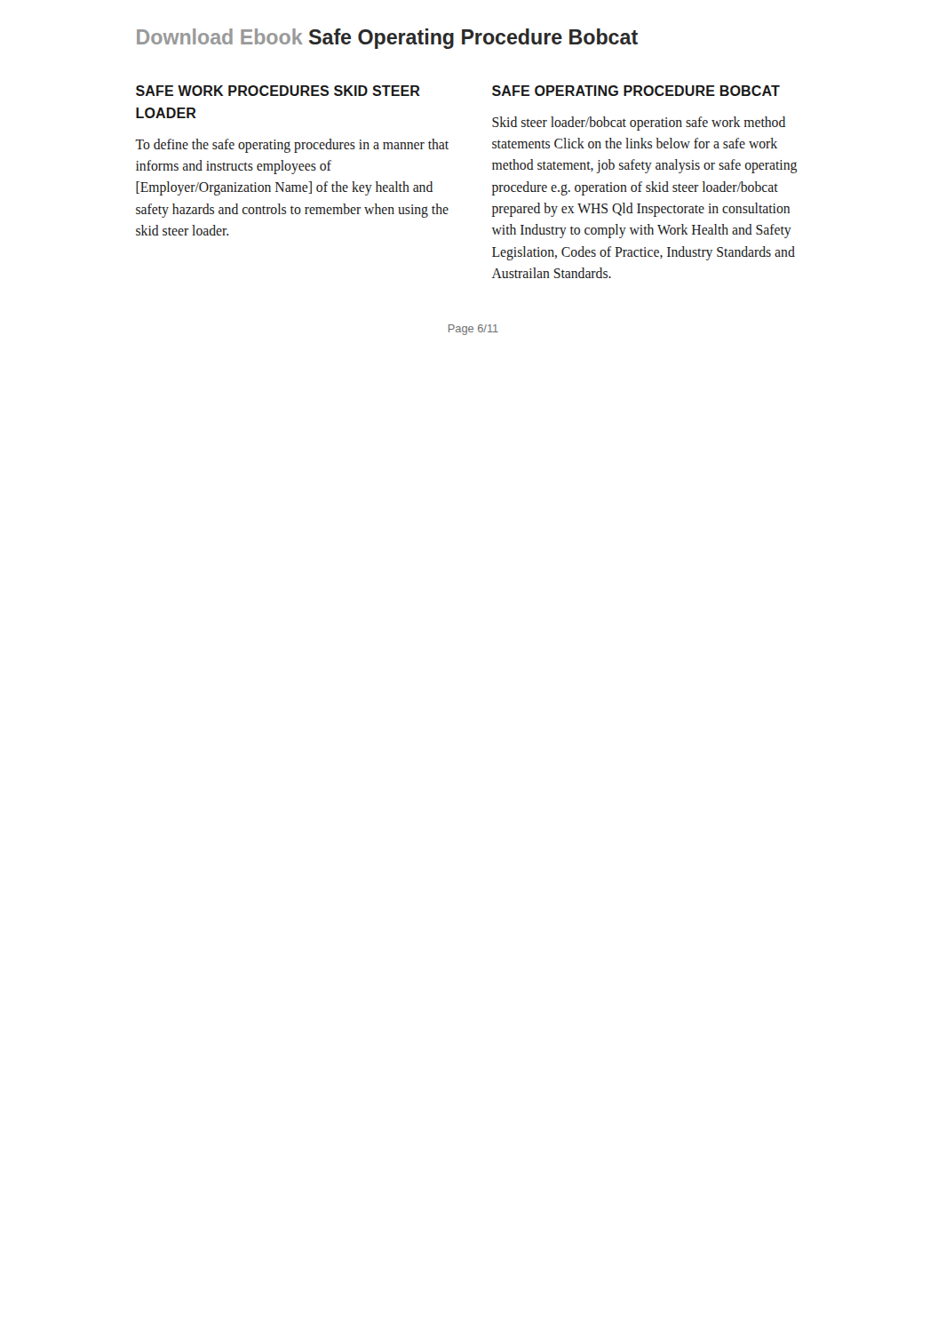Download Ebook Safe Operating Procedure Bobcat
SAFE WORK PROCEDURES SKID STEER LOADER
To define the safe operating procedures in a manner that informs and instructs employees of [Employer/Organization Name] of the key health and safety hazards and controls to remember when using the skid steer loader.
Safe Operating Procedure Bobcat
Skid steer loader/bobcat operation safe work method statements Click on the links below for a safe work method statement, job safety analysis or safe operating procedure e.g. operation of skid steer loader/bobcat prepared by ex WHS Qld Inspectorate in consultation with Industry to comply with Work Health and Safety Legislation, Codes of Practice, Industry Standards and Austrailan Standards.
Page 6/11